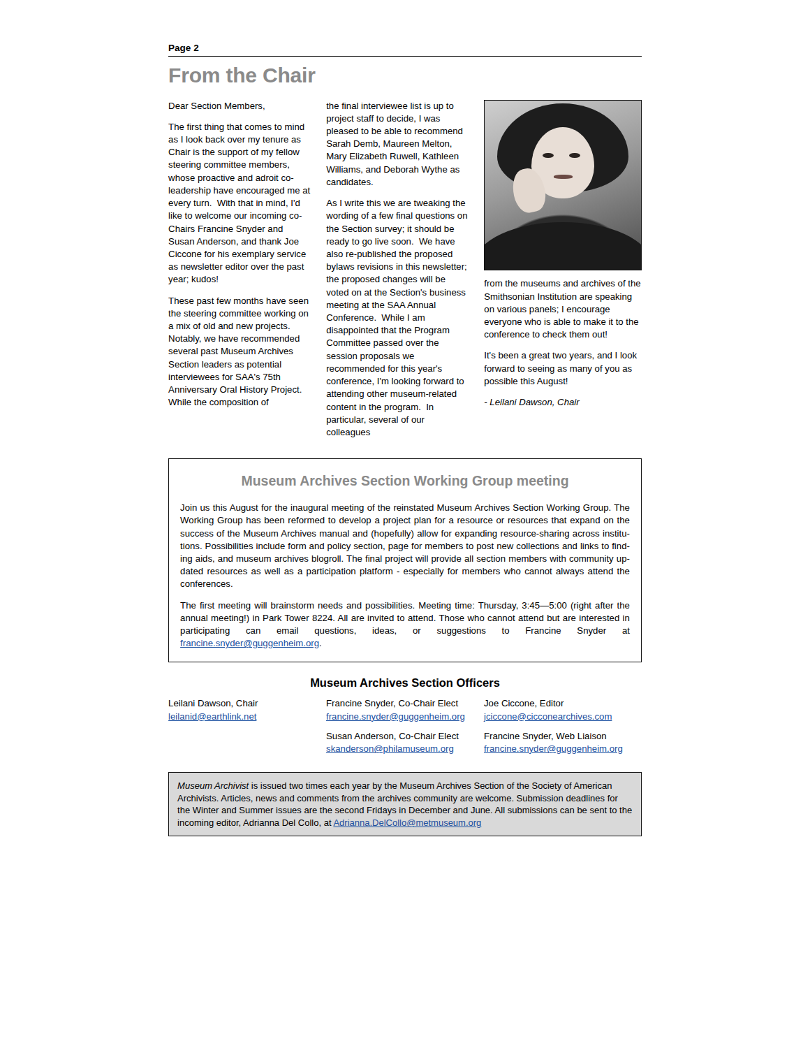Page 2
From the Chair
Dear Section Members,
The first thing that comes to mind as I look back over my tenure as Chair is the support of my fellow steering committee members, whose proactive and adroit co-leadership have encouraged me at every turn. With that in mind, I'd like to welcome our incoming co-Chairs Francine Snyder and Susan Anderson, and thank Joe Ciccone for his exemplary service as newsletter editor over the past year; kudos!
These past few months have seen the steering committee working on a mix of old and new projects. Notably, we have recommended several past Museum Archives Section leaders as potential interviewees for SAA's 75th Anniversary Oral History Project. While the composition of
the final interviewee list is up to project staff to decide, I was pleased to be able to recommend Sarah Demb, Maureen Melton, Mary Elizabeth Ruwell, Kathleen Williams, and Deborah Wythe as candidates.
As I write this we are tweaking the wording of a few final questions on the Section survey; it should be ready to go live soon. We have also re-published the proposed bylaws revisions in this newsletter; the proposed changes will be voted on at the Section's business meeting at the SAA Annual Conference. While I am disappointed that the Program Committee passed over the session proposals we recommended for this year's conference, I'm looking forward to attending other museum-related content in the program. In particular, several of our colleagues
from the museums and archives of the Smithsonian Institution are speaking on various panels; I encourage everyone who is able to make it to the conference to check them out!
It's been a great two years, and I look forward to seeing as many of you as possible this August!
- Leilani Dawson, Chair
Museum Archives Section Working Group meeting
Join us this August for the inaugural meeting of the reinstated Museum Archives Section Working Group. The Working Group has been reformed to develop a project plan for a resource or resources that expand on the success of the Museum Archives manual and (hopefully) allow for expanding resource-sharing across institutions. Possibilities include form and policy section, page for members to post new collections and links to finding aids, and museum archives blogroll. The final project will provide all section members with community updated resources as well as a participation platform - especially for members who cannot always attend the conferences.
The first meeting will brainstorm needs and possibilities. Meeting time: Thursday, 3:45—5:00 (right after the annual meeting!) in Park Tower 8224. All are invited to attend. Those who cannot attend but are interested in participating can email questions, ideas, or suggestions to Francine Snyder at francine.snyder@guggenheim.org.
Museum Archives Section Officers
| Leilani Dawson, Chair leilanid@earthlink.net | Francine Snyder, Co-Chair Elect francine.snyder@guggenheim.org | Joe Ciccone, Editor jciccone@cicconearchives.com |
| | Susan Anderson, Co-Chair Elect skanderson@philamuseum.org | Francine Snyder, Web Liaison francine.snyder@guggenheim.org |
Museum Archivist is issued two times each year by the Museum Archives Section of the Society of American Archivists. Articles, news and comments from the archives community are welcome. Submission deadlines for the Winter and Summer issues are the second Fridays in December and June. All submissions can be sent to the incoming editor, Adrianna Del Collo, at Adrianna.DelCollo@metmuseum.org